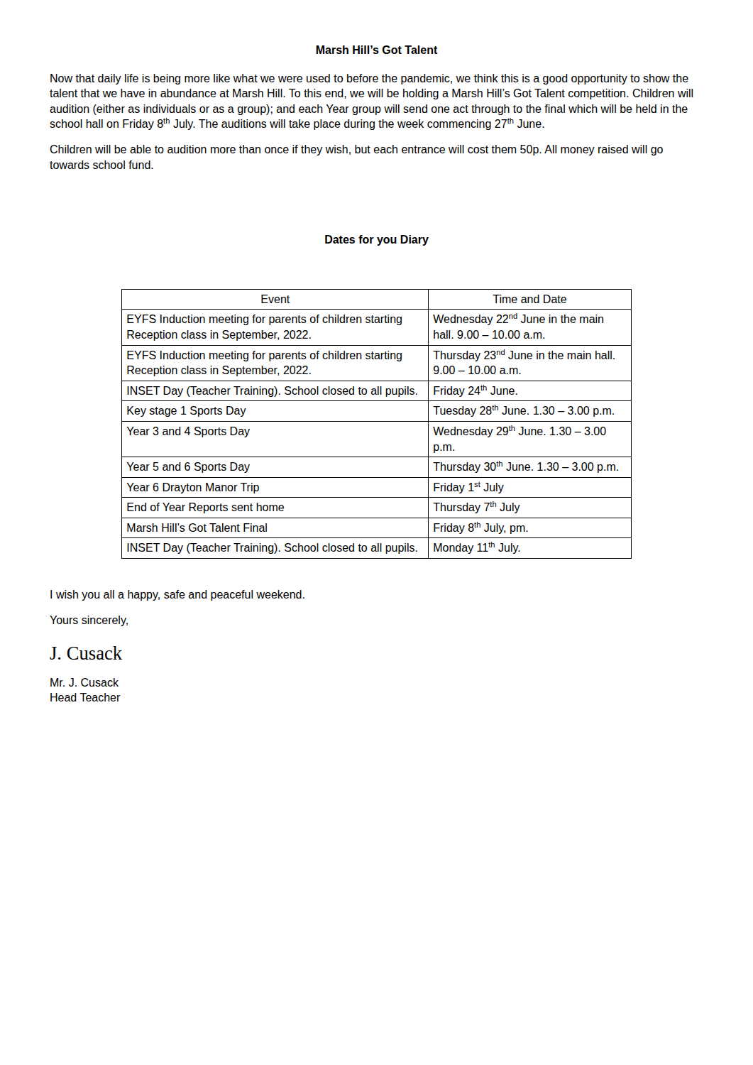Marsh Hill’s Got Talent
Now that daily life is being more like what we were used to before the pandemic, we think this is a good opportunity to show the talent that we have in abundance at Marsh Hill. To this end, we will be holding a Marsh Hill’s Got Talent competition. Children will audition (either as individuals or as a group); and each Year group will send one act through to the final which will be held in the school hall on Friday 8th July. The auditions will take place during the week commencing 27th June.
Children will be able to audition more than once if they wish, but each entrance will cost them 50p. All money raised will go towards school fund.
Dates for you Diary
| Event | Time and Date |
| --- | --- |
| EYFS Induction meeting for parents of children starting Reception class in September, 2022. | Wednesday 22 nd June in the main hall. 9.00 – 10.00 a.m. |
| EYFS Induction meeting for parents of children starting Reception class in September, 2022. | Thursday 23 nd June in the main hall. 9.00 – 10.00 a.m. |
| INSET Day (Teacher Training). School closed to all pupils. | Friday 24 th June. |
| Key stage 1 Sports Day | Tuesday 28 th June. 1.30 – 3.00 p.m. |
| Year 3 and 4 Sports Day | Wednesday 29 th June. 1.30 – 3.00 p.m. |
| Year 5 and 6 Sports Day | Thursday 30 th June. 1.30 – 3.00 p.m. |
| Year 6 Drayton Manor Trip | Friday 1 st July |
| End of Year Reports sent home | Thursday 7 th July |
| Marsh Hill’s Got Talent Final | Friday 8 th July, pm. |
| INSET Day (Teacher Training). School closed to all pupils. | Monday 11 th July. |
I wish you all a happy, safe and peaceful weekend.
Yours sincerely,
J. Cusack
Mr. J. Cusack
Head Teacher